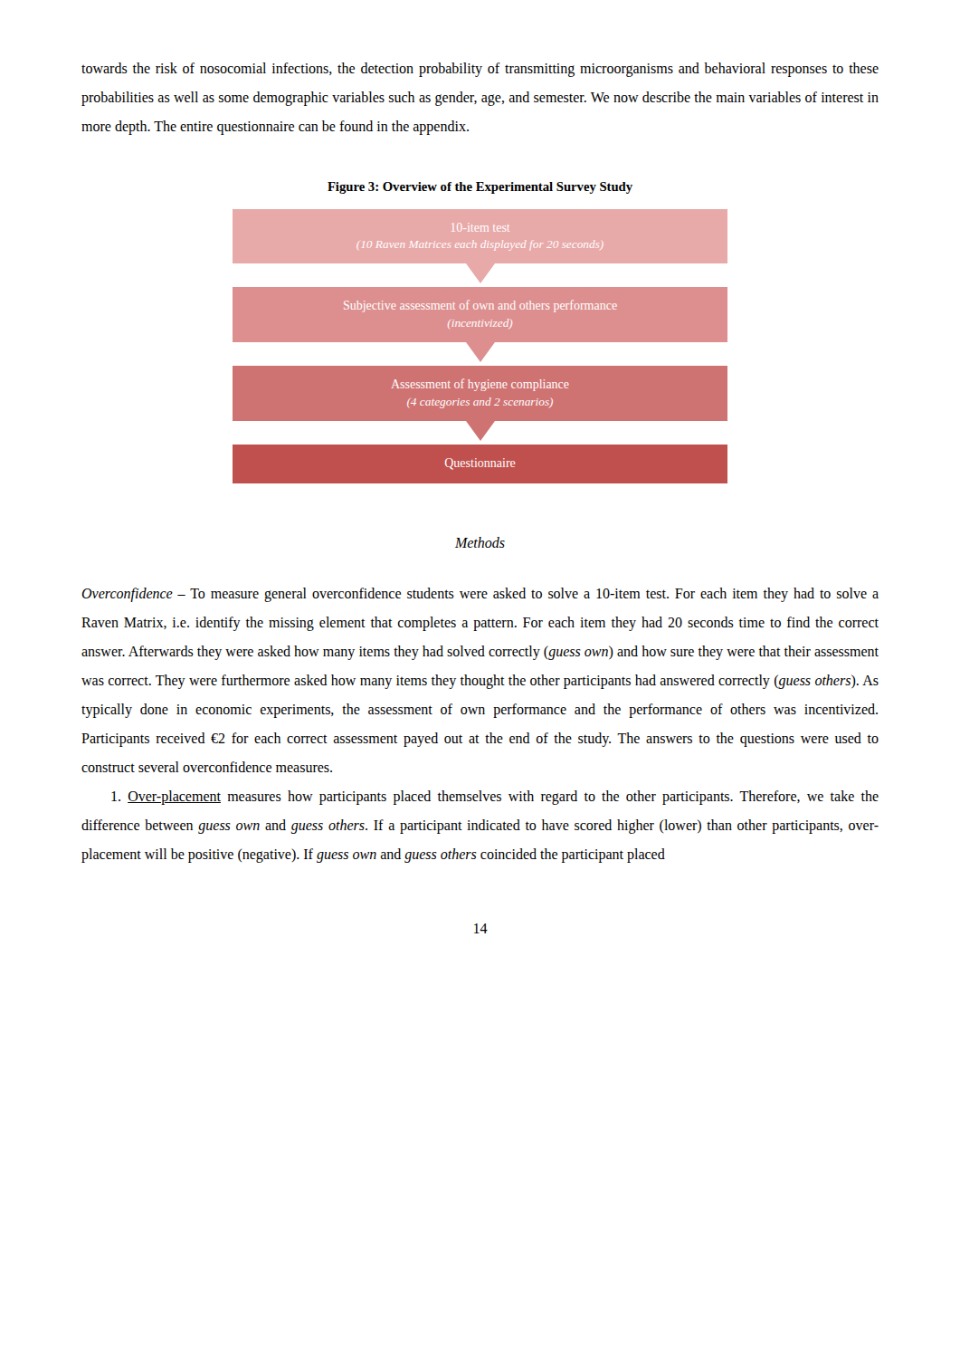towards the risk of nosocomial infections, the detection probability of transmitting microorganisms and behavioral responses to these probabilities as well as some demographic variables such as gender, age, and semester. We now describe the main variables of interest in more depth. The entire questionnaire can be found in the appendix.
Figure 3: Overview of the Experimental Survey Study
10-item test (10 Raven Matrices each displayed for 20 seconds)
Subjective assessment of own and others performance (incentivized)
Assessment of hygiene compliance (4 categories and 2 scenarios)
Questionnaire
Methods
Overconfidence – To measure general overconfidence students were asked to solve a 10-item test. For each item they had to solve a Raven Matrix, i.e. identify the missing element that completes a pattern. For each item they had 20 seconds time to find the correct answer. Afterwards they were asked how many items they had solved correctly (guess own) and how sure they were that their assessment was correct. They were furthermore asked how many items they thought the other participants had answered correctly (guess others). As typically done in economic experiments, the assessment of own performance and the performance of others was incentivized. Participants received €2 for each correct assessment payed out at the end of the study. The answers to the questions were used to construct several overconfidence measures.
1. Over-placement measures how participants placed themselves with regard to the other participants. Therefore, we take the difference between guess own and guess others. If a participant indicated to have scored higher (lower) than other participants, over-placement will be positive (negative). If guess own and guess others coincided the participant placed
14